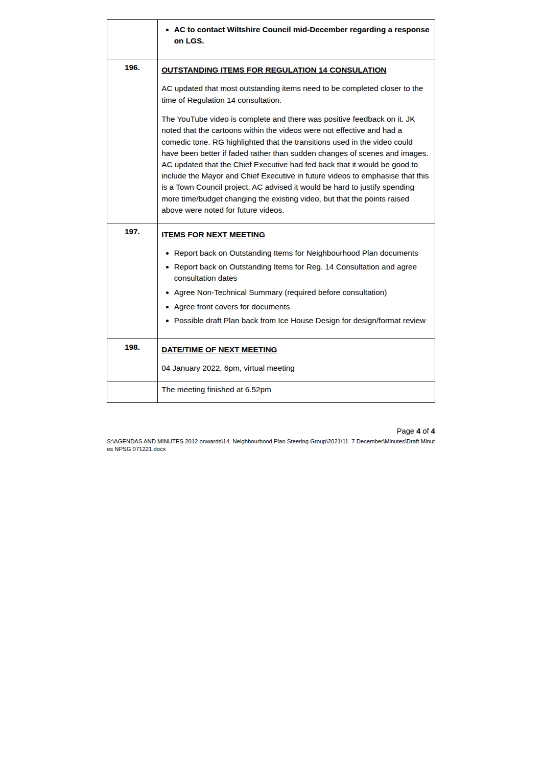| | AC to contact Wiltshire Council mid-December regarding a response on LGS. |
| 196. | OUTSTANDING ITEMS FOR REGULATION 14 CONSULATION AC updated that most outstanding items need to be completed closer to the time of Regulation 14 consultation. The YouTube video is complete and there was positive feedback on it. JK noted that the cartoons within the videos were not effective and had a comedic tone. RG highlighted that the transitions used in the video could have been better if faded rather than sudden changes of scenes and images. AC updated that the Chief Executive had fed back that it would be good to include the Mayor and Chief Executive in future videos to emphasise that this is a Town Council project. AC advised it would be hard to justify spending more time/budget changing the existing video, but that the points raised above were noted for future videos. |
| 197. | ITEMS FOR NEXT MEETING Report back on Outstanding Items for Neighbourhood Plan documents Report back on Outstanding Items for Reg. 14 Consultation and agree consultation dates Agree Non-Technical Summary (required before consultation) Agree front covers for documents Possible draft Plan back from Ice House Design for design/format review |
| 198. | DATE/TIME OF NEXT MEETING 04 January 2022, 6pm, virtual meeting |
| | The meeting finished at 6.52pm |
Page 4 of 4
S:\AGENDAS AND MINUTES 2012 onwards\14. Neighbourhood Plan Steering Group\2021\11. 7 December\Minutes\Draft Minutes NPSG 071221.docx